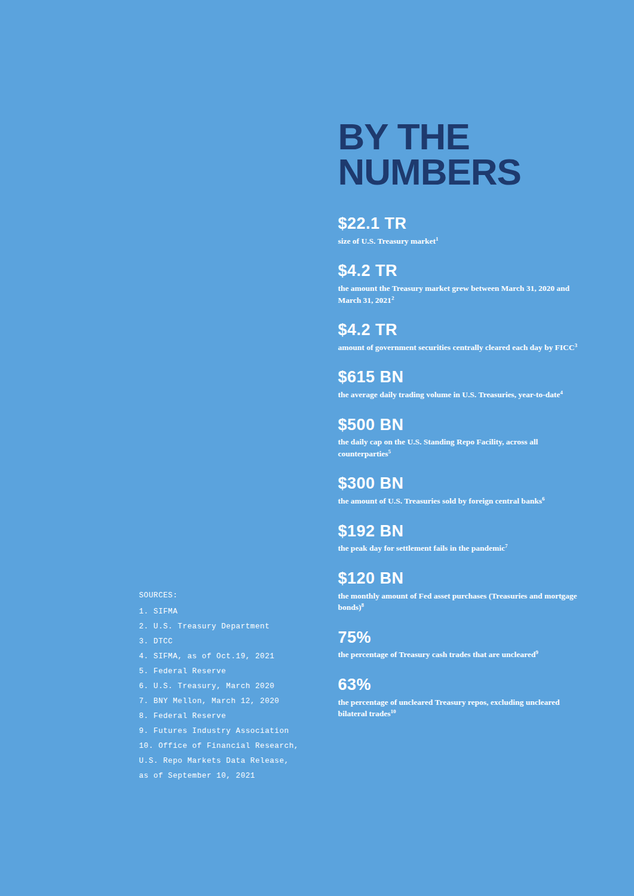By the
Numbers
$22.1 TR
size of U.S. Treasury market1
$4.2 TR
the amount the Treasury market grew between March 31, 2020 and March 31, 20212
$4.2 TR
amount of government securities centrally cleared each day by FICC3
$615 BN
the average daily trading volume in U.S. Treasuries, year-to-date4
$500 BN
the daily cap on the U.S. Standing Repo Facility, across all counterparties5
$300 BN
the amount of U.S. Treasuries sold by foreign central banks6
$192 BN
the peak day for settlement fails in the pandemic7
$120 BN
the monthly amount of Fed asset purchases (Treasuries and mortgage bonds)8
75%
the percentage of Treasury cash trades that are uncleared9
63%
the percentage of uncleared Treasury repos, excluding uncleared bilateral trades10
SOURCES:
1. SIFMA
2. U.S. Treasury Department
3. DTCC
4. SIFMA, as of Oct.19, 2021
5. Federal Reserve
6. U.S. Treasury, March 2020
7. BNY Mellon, March 12, 2020
8. Federal Reserve
9. Futures Industry Association
10. Office of Financial Research, U.S. Repo Markets Data Release, as of September 10, 2021